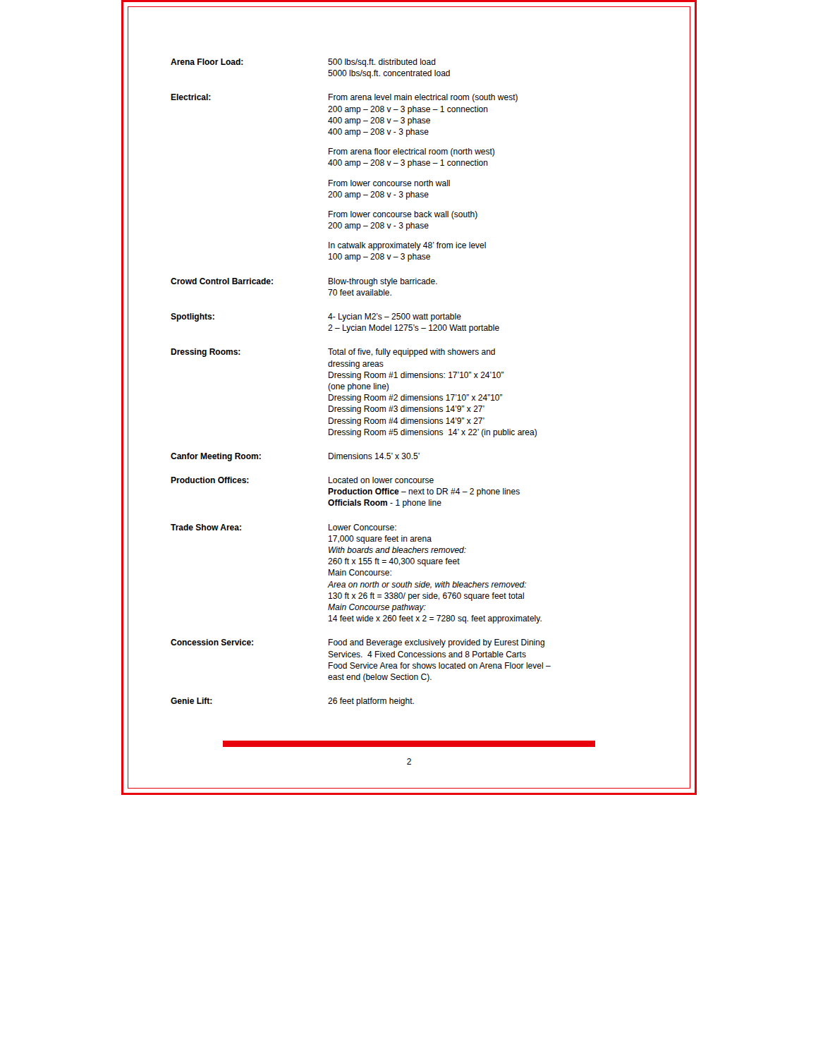| Arena Floor Load: | 500 lbs/sq.ft. distributed load 5000 lbs/sq.ft. concentrated load |
| Electrical: | From arena level main electrical room (south west) 200 amp – 208 v – 3 phase – 1 connection 400 amp – 208 v – 3 phase 400 amp – 208 v - 3 phase From arena floor electrical room (north west) 400 amp – 208 v – 3 phase – 1 connection From lower concourse north wall 200 amp – 208 v - 3 phase From lower concourse back wall (south) 200 amp – 208 v - 3 phase In catwalk approximately 48’ from ice level 100 amp – 208 v – 3 phase |
| Crowd Control Barricade: | Blow-through style barricade. 70 feet available. |
| Spotlights: | 4- Lycian M2’s – 2500 watt portable 2 – Lycian Model 1275’s – 1200 Watt portable |
| Dressing Rooms: | Total of five, fully equipped with showers and dressing areas Dressing Room #1 dimensions: 17’10” x 24’10” (one phone line) Dressing Room #2 dimensions 17’10” x 24”10” Dressing Room #3 dimensions 14’9” x 27’ Dressing Room #4 dimensions 14’9” x 27’ Dressing Room #5 dimensions 14’ x 22’ (in public area) |
| Canfor Meeting Room: | Dimensions 14.5’ x 30.5’ |
| Production Offices: | Located on lower concourse Production Office – next to DR #4 – 2 phone lines Officials Room - 1 phone line |
| Trade Show Area: | Lower Concourse: 17,000 square feet in arena With boards and bleachers removed: 260 ft x 155 ft = 40,300 square feet Main Concourse: Area on north or south side, with bleachers removed: 130 ft x 26 ft = 3380/ per side, 6760 square feet total Main Concourse pathway: 14 feet wide x 260 feet x 2 = 7280 sq. feet approximately. |
| Concession Service: | Food and Beverage exclusively provided by Eurest Dining Services. 4 Fixed Concessions and 8 Portable Carts Food Service Area for shows located on Arena Floor level – east end (below Section C). |
| Genie Lift: | 26 feet platform height. |
2